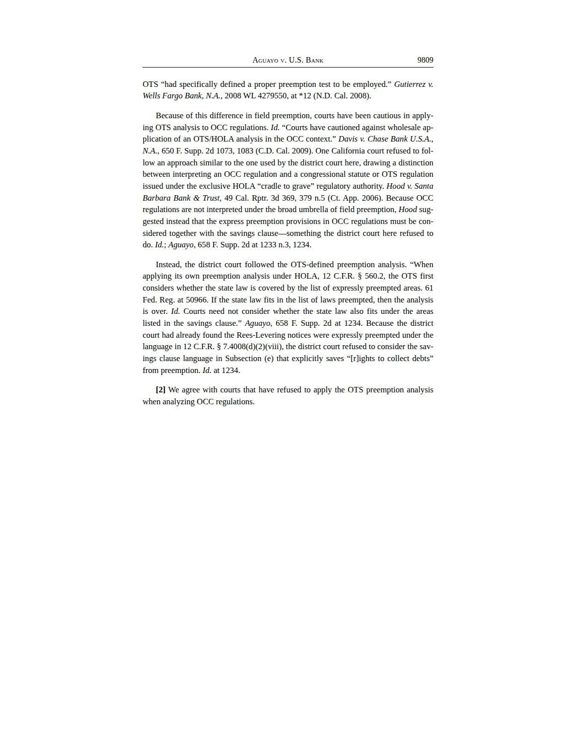Aguayo v. U.S. Bank 9809
OTS “had specifically defined a proper preemption test to be employed.” Gutierrez v. Wells Fargo Bank, N.A., 2008 WL 4279550, at *12 (N.D. Cal. 2008).
Because of this difference in field preemption, courts have been cautious in applying OTS analysis to OCC regulations. Id. “Courts have cautioned against wholesale application of an OTS/HOLA analysis in the OCC context.” Davis v. Chase Bank U.S.A., N.A., 650 F. Supp. 2d 1073, 1083 (C.D. Cal. 2009). One California court refused to follow an approach similar to the one used by the district court here, drawing a distinction between interpreting an OCC regulation and a congressional statute or OTS regulation issued under the exclusive HOLA “cradle to grave” regulatory authority. Hood v. Santa Barbara Bank & Trust, 49 Cal. Rptr. 3d 369, 379 n.5 (Ct. App. 2006). Because OCC regulations are not interpreted under the broad umbrella of field preemption, Hood suggested instead that the express preemption provisions in OCC regulations must be considered together with the savings clause—something the district court here refused to do. Id.; Aguayo, 658 F. Supp. 2d at 1233 n.3, 1234.
Instead, the district court followed the OTS-defined preemption analysis. “When applying its own preemption analysis under HOLA, 12 C.F.R. § 560.2, the OTS first considers whether the state law is covered by the list of expressly preempted areas. 61 Fed. Reg. at 50966. If the state law fits in the list of laws preempted, then the analysis is over. Id. Courts need not consider whether the state law also fits under the areas listed in the savings clause.” Aguayo, 658 F. Supp. 2d at 1234. Because the district court had already found the Rees-Levering notices were expressly preempted under the language in 12 C.F.R. § 7.4008(d)(2)(viii), the district court refused to consider the savings clause language in Subsection (e) that explicitly saves “[r]ights to collect debts” from preemption. Id. at 1234.
[2] We agree with courts that have refused to apply the OTS preemption analysis when analyzing OCC regulations.